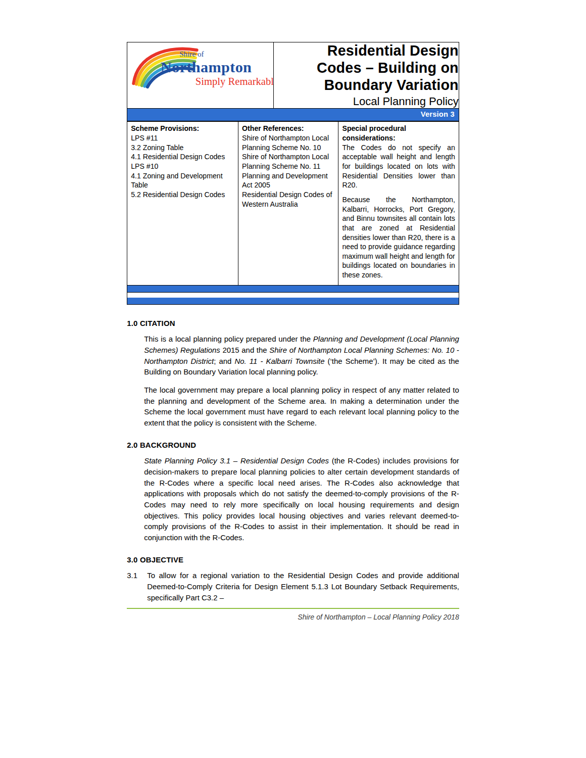| Shire of Northampton Simply Remarkable | Residential Design Codes – Building on Boundary Variation Local Planning Policy |
Version 3
| Scheme Provisions: LPS #11 3.2 Zoning Table 4.1 Residential Design Codes LPS #10 4.1 Zoning and Development Table 5.2 Residential Design Codes | Other References: Shire of Northampton Local Planning Scheme No. 10 Shire of Northampton Local Planning Scheme No. 11 Planning and Development Act 2005 Residential Design Codes of Western Australia | Special procedural considerations: The Codes do not specify an acceptable wall height and length for buildings located on lots with Residential Densities lower than R20. Because the Northampton, Kalbarri, Horrocks, Port Gregory, and Binnu townsites all contain lots that are zoned at Residential densities lower than R20, there is a need to provide guidance regarding maximum wall height and length for buildings located on boundaries in these zones. |
1.0 CITATION
This is a local planning policy prepared under the Planning and Development (Local Planning Schemes) Regulations 2015 and the Shire of Northampton Local Planning Schemes: No. 10 - Northampton District; and No. 11 - Kalbarri Townsite (‘the Scheme’). It may be cited as the Building on Boundary Variation local planning policy.
The local government may prepare a local planning policy in respect of any matter related to the planning and development of the Scheme area. In making a determination under the Scheme the local government must have regard to each relevant local planning policy to the extent that the policy is consistent with the Scheme.
2.0 BACKGROUND
State Planning Policy 3.1 – Residential Design Codes (the R-Codes) includes provisions for decision-makers to prepare local planning policies to alter certain development standards of the R-Codes where a specific local need arises. The R-Codes also acknowledge that applications with proposals which do not satisfy the deemed-to-comply provisions of the R-Codes may need to rely more specifically on local housing requirements and design objectives. This policy provides local housing objectives and varies relevant deemed-to-comply provisions of the R-Codes to assist in their implementation. It should be read in conjunction with the R-Codes.
3.0 OBJECTIVE
3.1
To allow for a regional variation to the Residential Design Codes and provide additional Deemed-to-Comply Criteria for Design Element 5.1.3 Lot Boundary Setback Requirements, specifically Part C3.2 –
Shire of Northampton – Local Planning Policy 2018